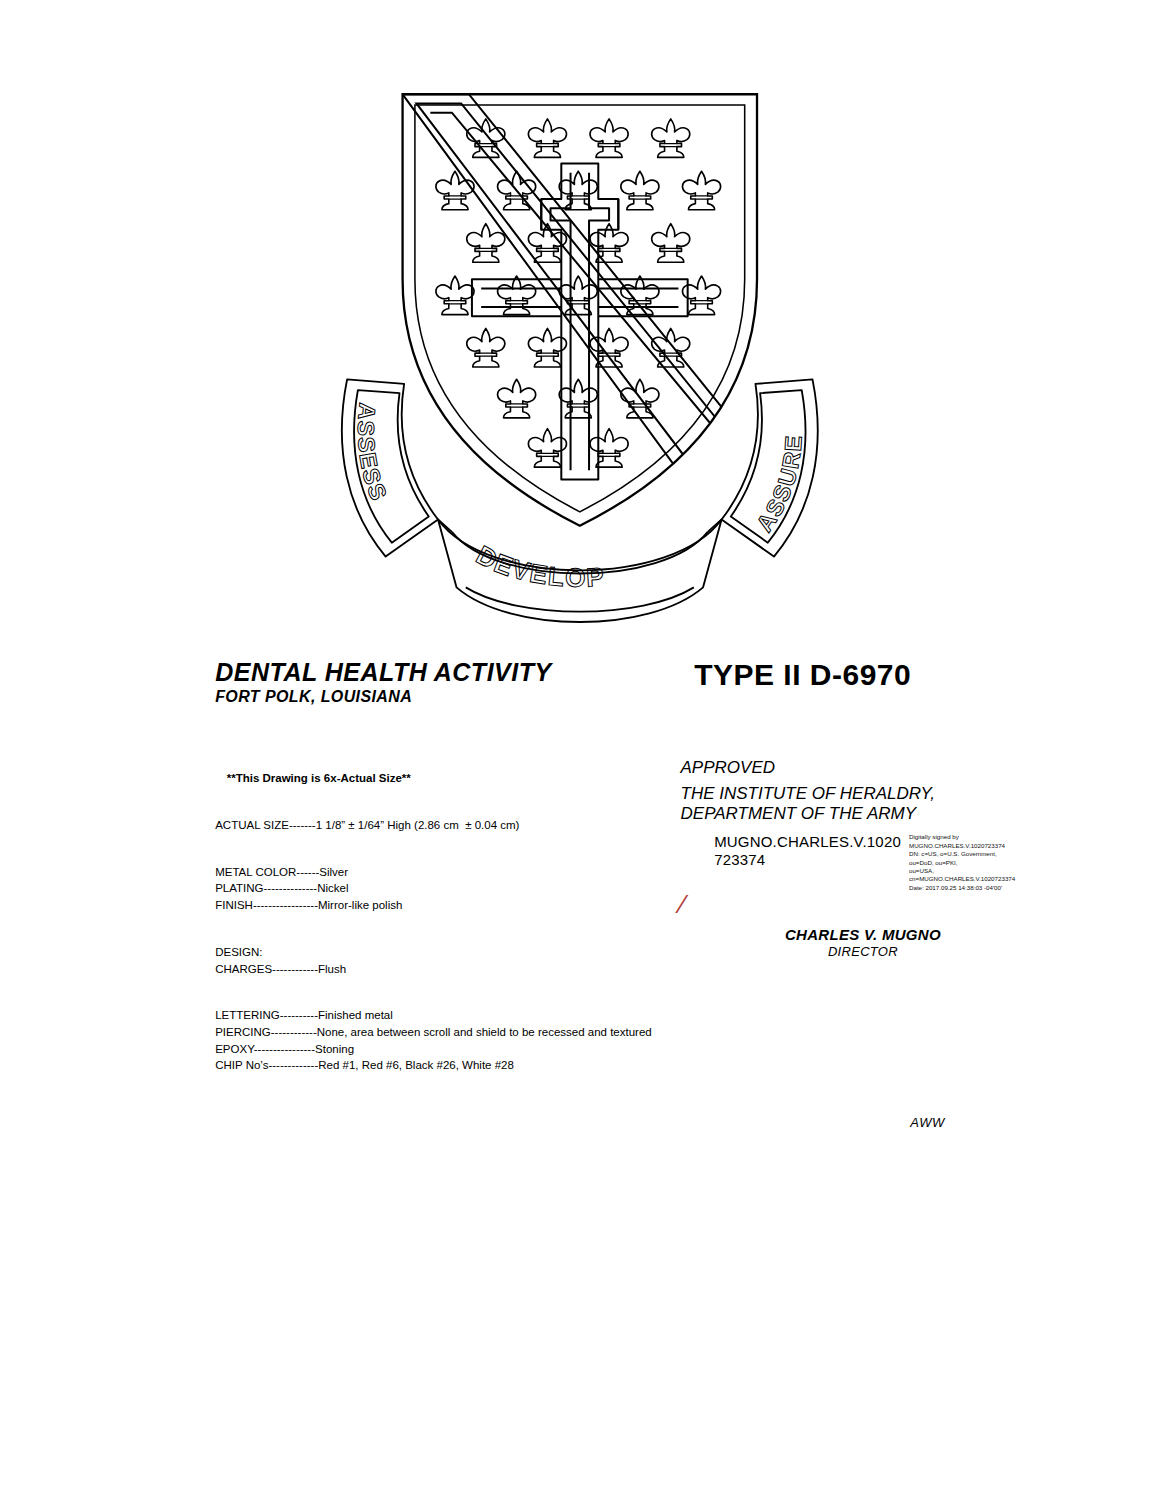Distinctive unit insignia line drawing Shield semé of fleurs-de-lis with a bend and a cross overall, above a three-part scroll inscribed ASSESS, DEVELOP, ASSURE. ASSESS ASSURE DEVELOP
DENTAL HEALTH ACTIVITY
FORT POLK, LOUISIANA
TYPE II D-6970
**This Drawing is 6x-Actual Size**
ACTUAL SIZE-------1 1/8” ± 1/64” High (2.86 cm ± 0.04 cm)
METAL COLOR------Silver PLATING--------------Nickel FINISH-----------------Mirror-like polish
DESIGN: CHARGES------------Flush
LETTERING----------Finished metal PIERCING------------None, area between scroll and shield to be recessed and textured EPOXY----------------Stoning CHIP No’s-------------Red #1, Red #6, Black #26, White #28
APPROVED
THE INSTITUTE OF HERALDRY,
DEPARTMENT OF THE ARMY
MUGNO.CHARLES.V.1020
723374
Digitally signed by MUGNO.CHARLES.V.1020723374
DN: c=US, o=U.S. Government, ou=DoD, ou=PKI,
ou=USA, cn=MUGNO.CHARLES.V.1020723374
Date: 2017.09.25 14:38:03 -04'00'
⁄
CHARLES V. MUGNO
DIRECTOR
AWW